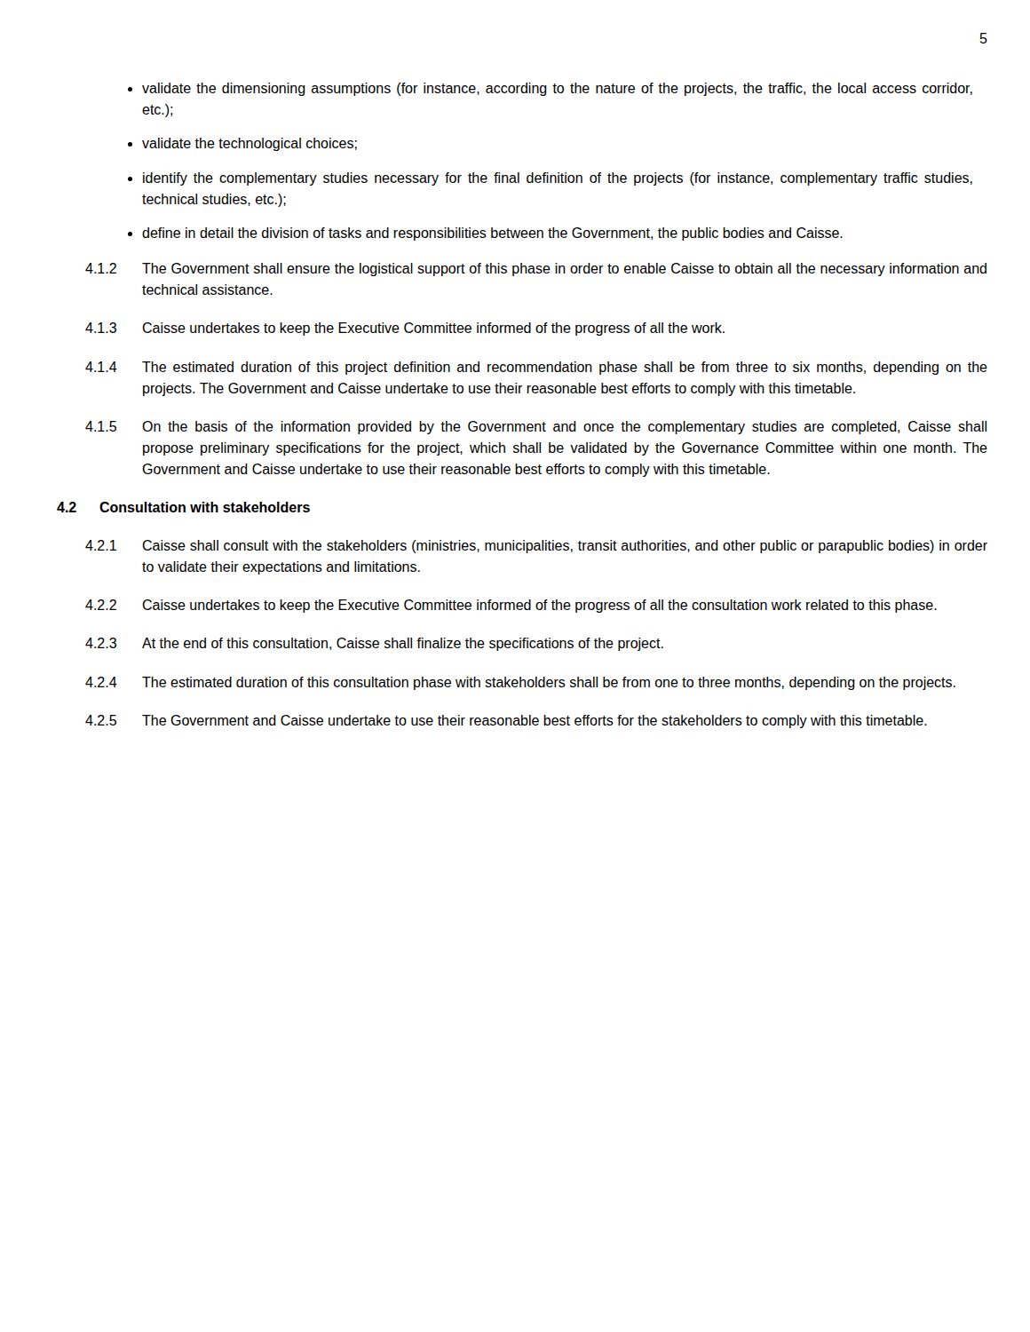5
validate the dimensioning assumptions (for instance, according to the nature of the projects, the traffic, the local access corridor, etc.);
validate the technological choices;
identify the complementary studies necessary for the final definition of the projects (for instance, complementary traffic studies, technical studies, etc.);
define in detail the division of tasks and responsibilities between the Government, the public bodies and Caisse.
4.1.2
The Government shall ensure the logistical support of this phase in order to enable Caisse to obtain all the necessary information and technical assistance.
4.1.3
Caisse undertakes to keep the Executive Committee informed of the progress of all the work.
4.1.4
The estimated duration of this project definition and recommendation phase shall be from three to six months, depending on the projects. The Government and Caisse undertake to use their reasonable best efforts to comply with this timetable.
4.1.5
On the basis of the information provided by the Government and once the complementary studies are completed, Caisse shall propose preliminary specifications for the project, which shall be validated by the Governance Committee within one month. The Government and Caisse undertake to use their reasonable best efforts to comply with this timetable.
4.2
Consultation with stakeholders
4.2.1
Caisse shall consult with the stakeholders (ministries, municipalities, transit authorities, and other public or parapublic bodies) in order to validate their expectations and limitations.
4.2.2
Caisse undertakes to keep the Executive Committee informed of the progress of all the consultation work related to this phase.
4.2.3
At the end of this consultation, Caisse shall finalize the specifications of the project.
4.2.4
The estimated duration of this consultation phase with stakeholders shall be from one to three months, depending on the projects.
4.2.5
The Government and Caisse undertake to use their reasonable best efforts for the stakeholders to comply with this timetable.